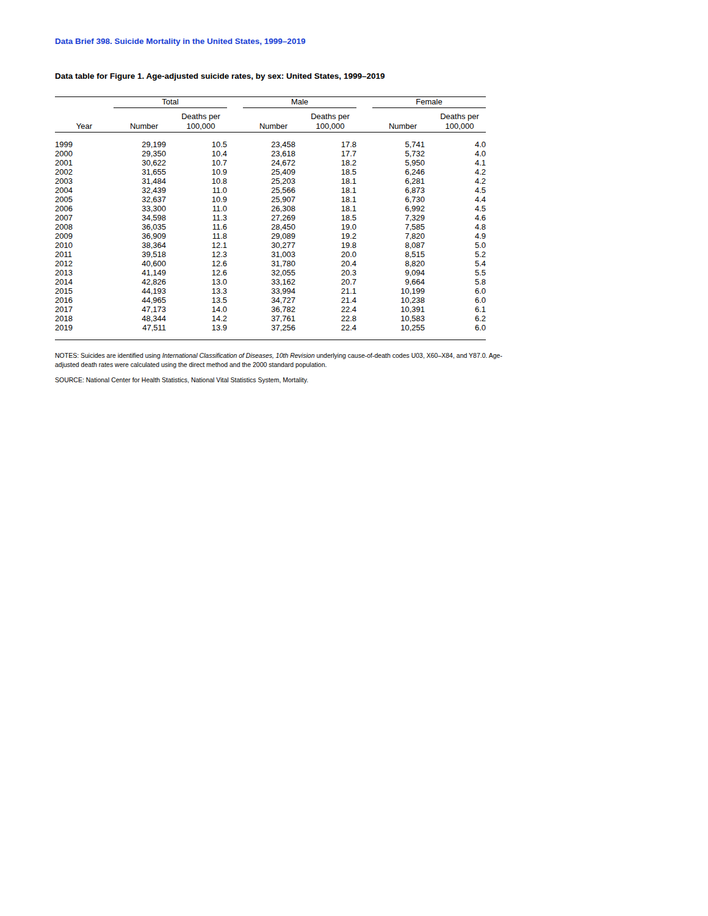Data Brief 398. Suicide Mortality in the United States, 1999–2019
Data table for Figure 1. Age-adjusted suicide rates, by sex: United States, 1999–2019
| | Total | | Male | | Female |
| --- | --- | --- | --- | --- | --- |
| Year | Number | Deaths per 100,000 | | Number | Deaths per 100,000 | | Number | Deaths per 100,000 |
| 1999 | 29,199 | 10.5 | | 23,458 | 17.8 | | 5,741 | 4.0 |
| 2000 | 29,350 | 10.4 | | 23,618 | 17.7 | | 5,732 | 4.0 |
| 2001 | 30,622 | 10.7 | | 24,672 | 18.2 | | 5,950 | 4.1 |
| 2002 | 31,655 | 10.9 | | 25,409 | 18.5 | | 6,246 | 4.2 |
| 2003 | 31,484 | 10.8 | | 25,203 | 18.1 | | 6,281 | 4.2 |
| 2004 | 32,439 | 11.0 | | 25,566 | 18.1 | | 6,873 | 4.5 |
| 2005 | 32,637 | 10.9 | | 25,907 | 18.1 | | 6,730 | 4.4 |
| 2006 | 33,300 | 11.0 | | 26,308 | 18.1 | | 6,992 | 4.5 |
| 2007 | 34,598 | 11.3 | | 27,269 | 18.5 | | 7,329 | 4.6 |
| 2008 | 36,035 | 11.6 | | 28,450 | 19.0 | | 7,585 | 4.8 |
| 2009 | 36,909 | 11.8 | | 29,089 | 19.2 | | 7,820 | 4.9 |
| 2010 | 38,364 | 12.1 | | 30,277 | 19.8 | | 8,087 | 5.0 |
| 2011 | 39,518 | 12.3 | | 31,003 | 20.0 | | 8,515 | 5.2 |
| 2012 | 40,600 | 12.6 | | 31,780 | 20.4 | | 8,820 | 5.4 |
| 2013 | 41,149 | 12.6 | | 32,055 | 20.3 | | 9,094 | 5.5 |
| 2014 | 42,826 | 13.0 | | 33,162 | 20.7 | | 9,664 | 5.8 |
| 2015 | 44,193 | 13.3 | | 33,994 | 21.1 | | 10,199 | 6.0 |
| 2016 | 44,965 | 13.5 | | 34,727 | 21.4 | | 10,238 | 6.0 |
| 2017 | 47,173 | 14.0 | | 36,782 | 22.4 | | 10,391 | 6.1 |
| 2018 | 48,344 | 14.2 | | 37,761 | 22.8 | | 10,583 | 6.2 |
| 2019 | 47,511 | 13.9 | | 37,256 | 22.4 | | 10,255 | 6.0 |
NOTES: Suicides are identified using International Classification of Diseases, 10th Revision underlying cause-of-death codes U03, X60–X84, and Y87.0. Age-adjusted death rates were calculated using the direct method and the 2000 standard population.
SOURCE: National Center for Health Statistics, National Vital Statistics System, Mortality.